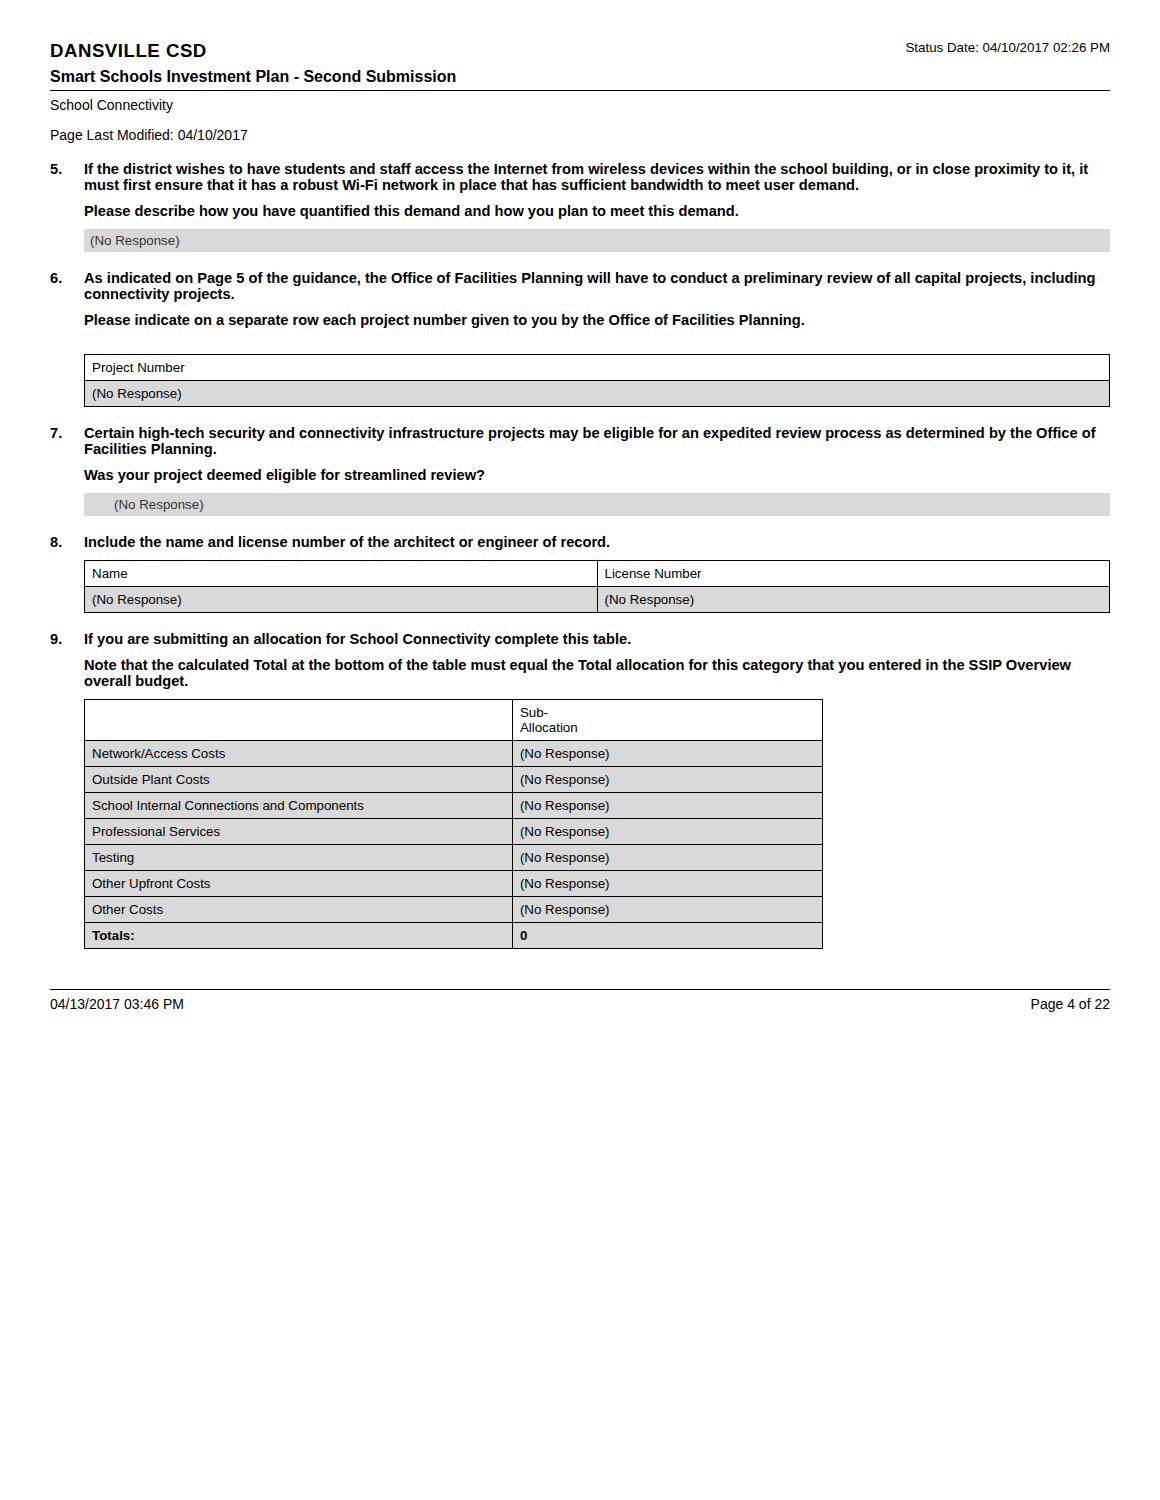DANSVILLE CSD
Smart Schools Investment Plan - Second Submission
Status Date: 04/10/2017 02:26 PM
School Connectivity
Page Last Modified: 04/10/2017
5.
If the district wishes to have students and staff access the Internet from wireless devices within the school building, or in close proximity to it, it must first ensure that it has a robust Wi-Fi network in place that has sufficient bandwidth to meet user demand.
Please describe how you have quantified this demand and how you plan to meet this demand.
(No Response)
6.
As indicated on Page 5 of the guidance, the Office of Facilities Planning will have to conduct a preliminary review of all capital projects, including connectivity projects.
Please indicate on a separate row each project number given to you by the Office of Facilities Planning.
| Project Number |
| --- |
| (No Response) |
7.
Certain high-tech security and connectivity infrastructure projects may be eligible for an expedited review process as determined by the Office of Facilities Planning.
Was your project deemed eligible for streamlined review?
(No Response)
8.
Include the name and license number of the architect or engineer of record.
| Name | License Number |
| --- | --- |
| (No Response) | (No Response) |
9.
If you are submitting an allocation for School Connectivity complete this table.
Note that the calculated Total at the bottom of the table must equal the Total allocation for this category that you entered in the SSIP Overview overall budget.
| | Sub- Allocation |
| Network/Access Costs | (No Response) |
| Outside Plant Costs | (No Response) |
| School Internal Connections and Components | (No Response) |
| Professional Services | (No Response) |
| Testing | (No Response) |
| Other Upfront Costs | (No Response) |
| Other Costs | (No Response) |
| Totals: | 0 |
04/13/2017 03:46 PM
Page 4 of 22